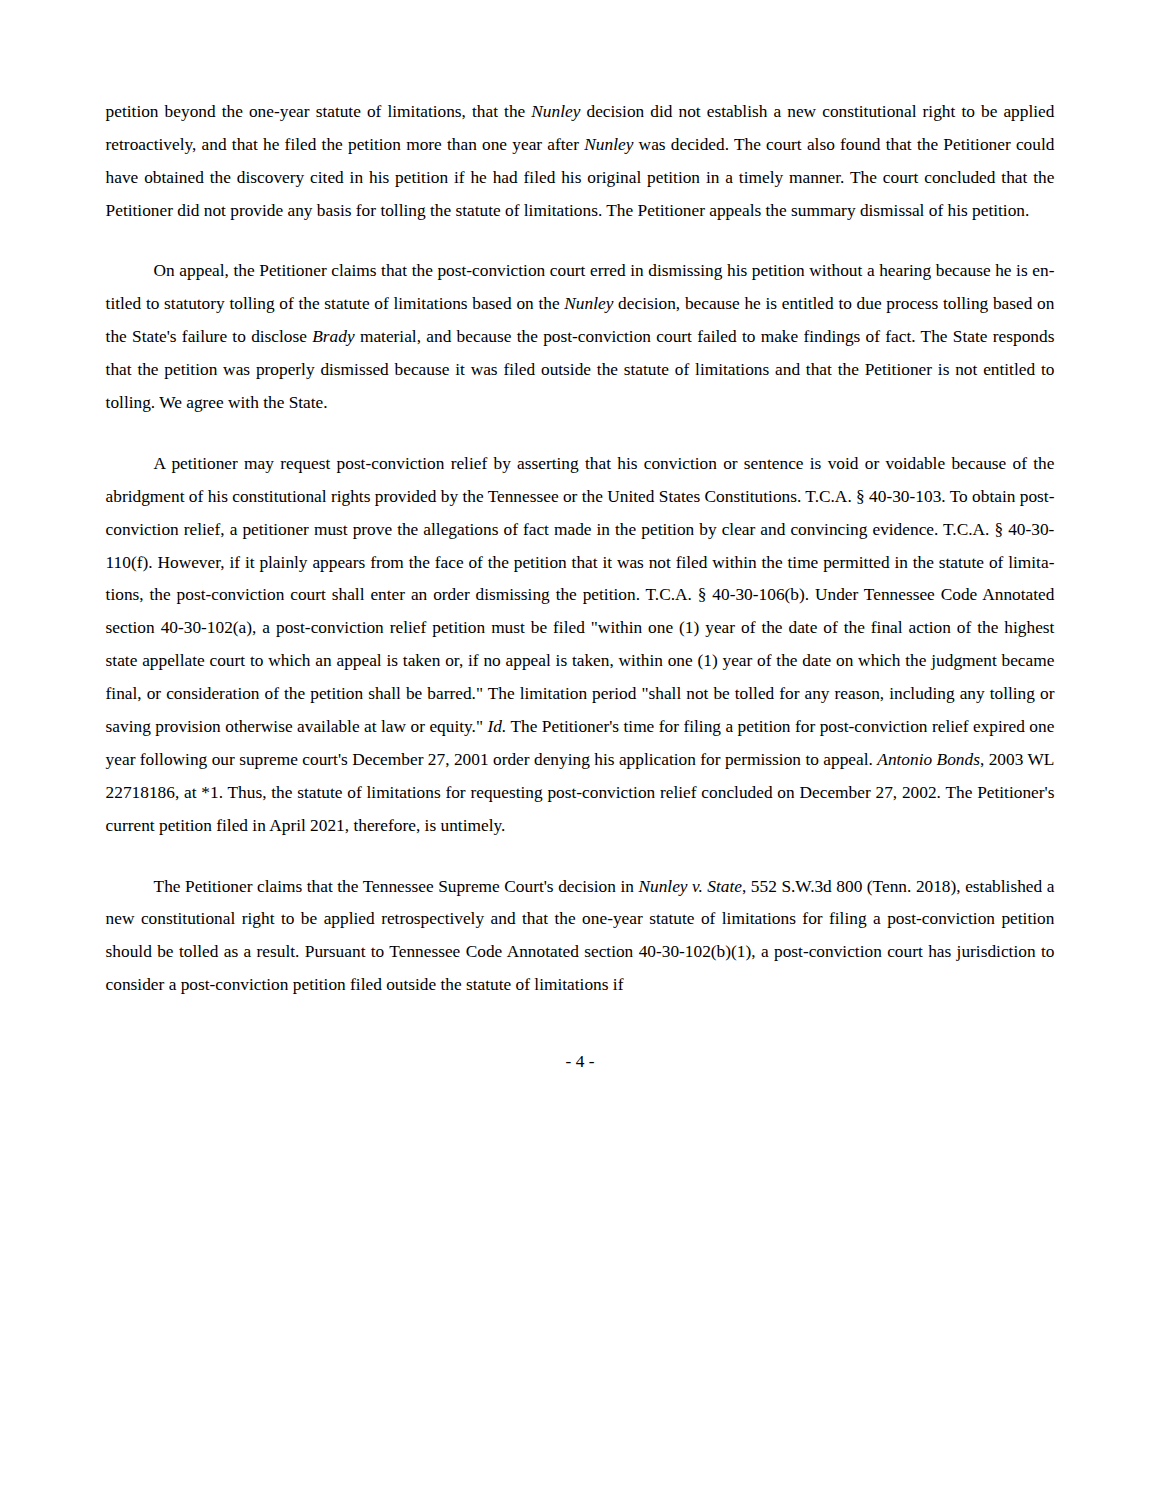petition beyond the one-year statute of limitations, that the Nunley decision did not establish a new constitutional right to be applied retroactively, and that he filed the petition more than one year after Nunley was decided. The court also found that the Petitioner could have obtained the discovery cited in his petition if he had filed his original petition in a timely manner. The court concluded that the Petitioner did not provide any basis for tolling the statute of limitations. The Petitioner appeals the summary dismissal of his petition.
On appeal, the Petitioner claims that the post-conviction court erred in dismissing his petition without a hearing because he is entitled to statutory tolling of the statute of limitations based on the Nunley decision, because he is entitled to due process tolling based on the State's failure to disclose Brady material, and because the post-conviction court failed to make findings of fact. The State responds that the petition was properly dismissed because it was filed outside the statute of limitations and that the Petitioner is not entitled to tolling. We agree with the State.
A petitioner may request post-conviction relief by asserting that his conviction or sentence is void or voidable because of the abridgment of his constitutional rights provided by the Tennessee or the United States Constitutions. T.C.A. § 40-30-103. To obtain post-conviction relief, a petitioner must prove the allegations of fact made in the petition by clear and convincing evidence. T.C.A. § 40-30-110(f). However, if it plainly appears from the face of the petition that it was not filed within the time permitted in the statute of limitations, the post-conviction court shall enter an order dismissing the petition. T.C.A. § 40-30-106(b). Under Tennessee Code Annotated section 40-30-102(a), a post-conviction relief petition must be filed "within one (1) year of the date of the final action of the highest state appellate court to which an appeal is taken or, if no appeal is taken, within one (1) year of the date on which the judgment became final, or consideration of the petition shall be barred." The limitation period "shall not be tolled for any reason, including any tolling or saving provision otherwise available at law or equity." Id. The Petitioner's time for filing a petition for post-conviction relief expired one year following our supreme court's December 27, 2001 order denying his application for permission to appeal. Antonio Bonds, 2003 WL 22718186, at *1. Thus, the statute of limitations for requesting post-conviction relief concluded on December 27, 2002. The Petitioner's current petition filed in April 2021, therefore, is untimely.
The Petitioner claims that the Tennessee Supreme Court's decision in Nunley v. State, 552 S.W.3d 800 (Tenn. 2018), established a new constitutional right to be applied retrospectively and that the one-year statute of limitations for filing a post-conviction petition should be tolled as a result. Pursuant to Tennessee Code Annotated section 40-30-102(b)(1), a post-conviction court has jurisdiction to consider a post-conviction petition filed outside the statute of limitations if
- 4 -